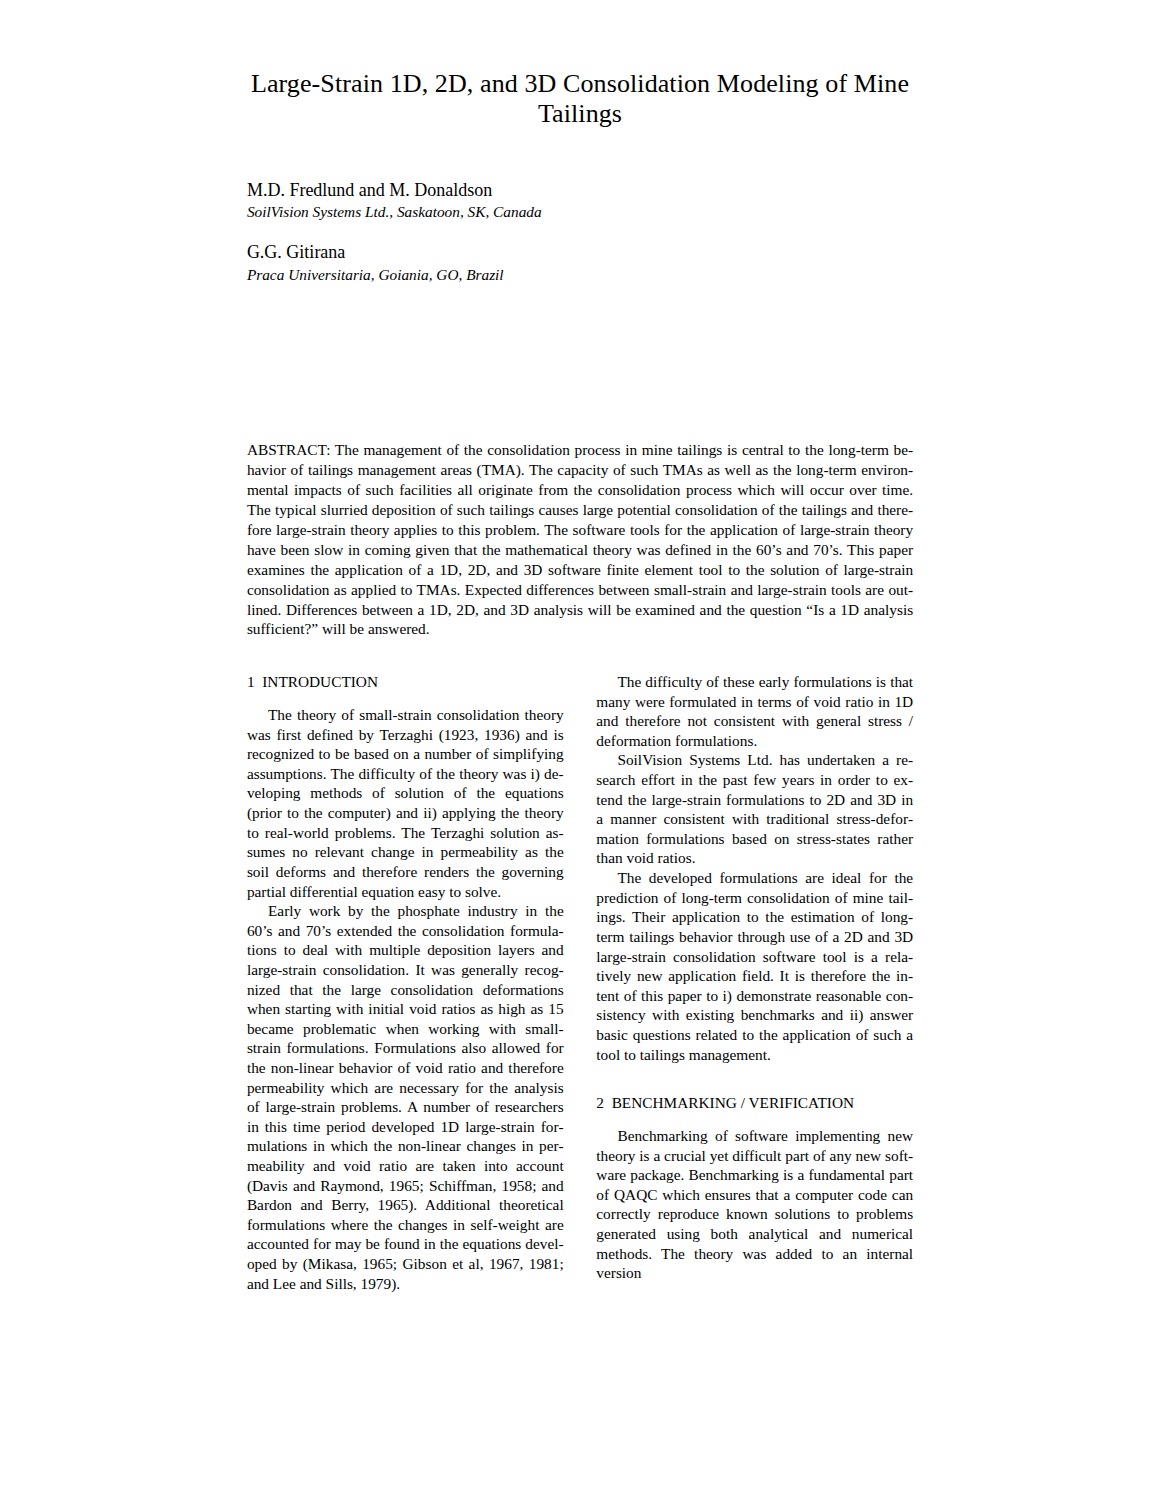Large-Strain 1D, 2D, and 3D Consolidation Modeling of Mine Tailings
M.D. Fredlund and M. Donaldson
SoilVision Systems Ltd., Saskatoon, SK, Canada
G.G. Gitirana
Praca Universitaria, Goiania, GO, Brazil
ABSTRACT: The management of the consolidation process in mine tailings is central to the long-term behavior of tailings management areas (TMA). The capacity of such TMAs as well as the long-term environmental impacts of such facilities all originate from the consolidation process which will occur over time. The typical slurried deposition of such tailings causes large potential consolidation of the tailings and therefore large-strain theory applies to this problem. The software tools for the application of large-strain theory have been slow in coming given that the mathematical theory was defined in the 60’s and 70’s. This paper examines the application of a 1D, 2D, and 3D software finite element tool to the solution of large-strain consolidation as applied to TMAs. Expected differences between small-strain and large-strain tools are outlined. Differences between a 1D, 2D, and 3D analysis will be examined and the question “Is a 1D analysis sufficient?” will be answered.
1 INTRODUCTION
The theory of small-strain consolidation theory was first defined by Terzaghi (1923, 1936) and is recognized to be based on a number of simplifying assumptions. The difficulty of the theory was i) developing methods of solution of the equations (prior to the computer) and ii) applying the theory to real-world problems. The Terzaghi solution assumes no relevant change in permeability as the soil deforms and therefore renders the governing partial differential equation easy to solve.
Early work by the phosphate industry in the 60’s and 70’s extended the consolidation formulations to deal with multiple deposition layers and large-strain consolidation. It was generally recognized that the large consolidation deformations when starting with initial void ratios as high as 15 became problematic when working with small-strain formulations. Formulations also allowed for the non-linear behavior of void ratio and therefore permeability which are necessary for the analysis of large-strain problems. A number of researchers in this time period developed 1D large-strain formulations in which the non-linear changes in permeability and void ratio are taken into account (Davis and Raymond, 1965; Schiffman, 1958; and Bardon and Berry, 1965). Additional theoretical formulations where the changes in self-weight are accounted for may be found in the equations developed by (Mikasa, 1965; Gibson et al, 1967, 1981; and Lee and Sills, 1979).
The difficulty of these early formulations is that many were formulated in terms of void ratio in 1D and therefore not consistent with general stress / deformation formulations.
SoilVision Systems Ltd. has undertaken a research effort in the past few years in order to extend the large-strain formulations to 2D and 3D in a manner consistent with traditional stress-deformation formulations based on stress-states rather than void ratios.
The developed formulations are ideal for the prediction of long-term consolidation of mine tailings. Their application to the estimation of long-term tailings behavior through use of a 2D and 3D large-strain consolidation software tool is a relatively new application field. It is therefore the intent of this paper to i) demonstrate reasonable consistency with existing benchmarks and ii) answer basic questions related to the application of such a tool to tailings management.
2 BENCHMARKING / VERIFICATION
Benchmarking of software implementing new theory is a crucial yet difficult part of any new software package. Benchmarking is a fundamental part of QAQC which ensures that a computer code can correctly reproduce known solutions to problems generated using both analytical and numerical methods. The theory was added to an internal version